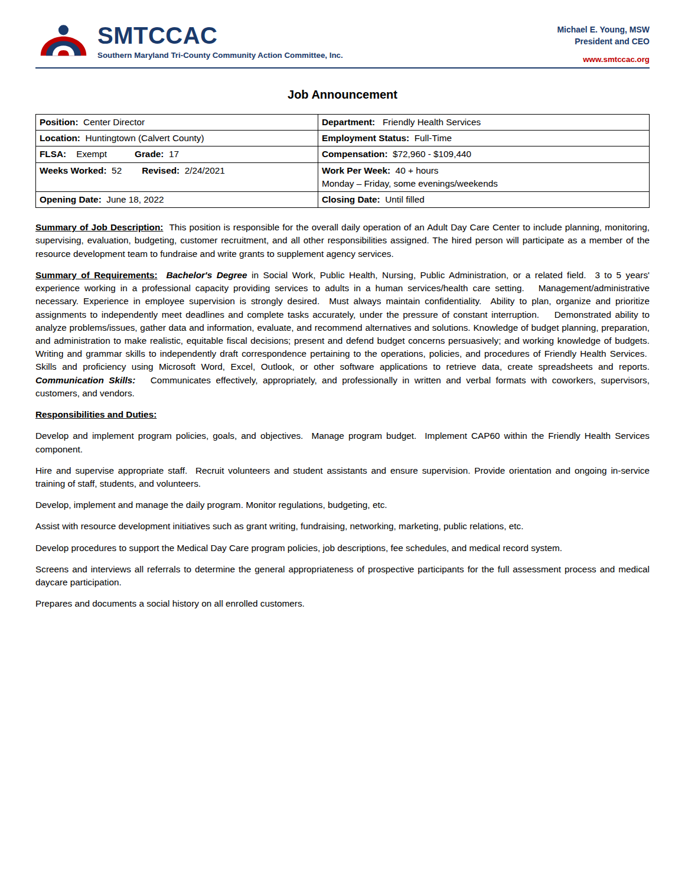SMTCCAC
Southern Maryland Tri-County Community Action Committee, Inc.
Michael E. Young, MSW
President and CEO
www.smtccac.org
Job Announcement
| Position: Center Director | Department: Friendly Health Services |
| Location: Huntingtown (Calvert County) | Employment Status: Full-Time |
| FLSA: Exempt Grade: 17 | Compensation: $72,960 - $109,440 |
| Weeks Worked: 52 Revised: 2/24/2021 | Work Per Week: 40 + hours Monday – Friday, some evenings/weekends |
| Opening Date: June 18, 2022 | Closing Date: Until filled |
Summary of Job Description: This position is responsible for the overall daily operation of an Adult Day Care Center to include planning, monitoring, supervising, evaluation, budgeting, customer recruitment, and all other responsibilities assigned. The hired person will participate as a member of the resource development team to fundraise and write grants to supplement agency services.
Summary of Requirements: Bachelor's Degree in Social Work, Public Health, Nursing, Public Administration, or a related field. 3 to 5 years' experience working in a professional capacity providing services to adults in a human services/health care setting. Management/administrative necessary. Experience in employee supervision is strongly desired. Must always maintain confidentiality. Ability to plan, organize and prioritize assignments to independently meet deadlines and complete tasks accurately, under the pressure of constant interruption. Demonstrated ability to analyze problems/issues, gather data and information, evaluate, and recommend alternatives and solutions. Knowledge of budget planning, preparation, and administration to make realistic, equitable fiscal decisions; present and defend budget concerns persuasively; and working knowledge of budgets. Writing and grammar skills to independently draft correspondence pertaining to the operations, policies, and procedures of Friendly Health Services. Skills and proficiency using Microsoft Word, Excel, Outlook, or other software applications to retrieve data, create spreadsheets and reports. Communication Skills: Communicates effectively, appropriately, and professionally in written and verbal formats with coworkers, supervisors, customers, and vendors.
Responsibilities and Duties:
Develop and implement program policies, goals, and objectives. Manage program budget. Implement CAP60 within the Friendly Health Services component.
Hire and supervise appropriate staff. Recruit volunteers and student assistants and ensure supervision. Provide orientation and ongoing in-service training of staff, students, and volunteers.
Develop, implement and manage the daily program. Monitor regulations, budgeting, etc.
Assist with resource development initiatives such as grant writing, fundraising, networking, marketing, public relations, etc.
Develop procedures to support the Medical Day Care program policies, job descriptions, fee schedules, and medical record system.
Screens and interviews all referrals to determine the general appropriateness of prospective participants for the full assessment process and medical daycare participation.
Prepares and documents a social history on all enrolled customers.